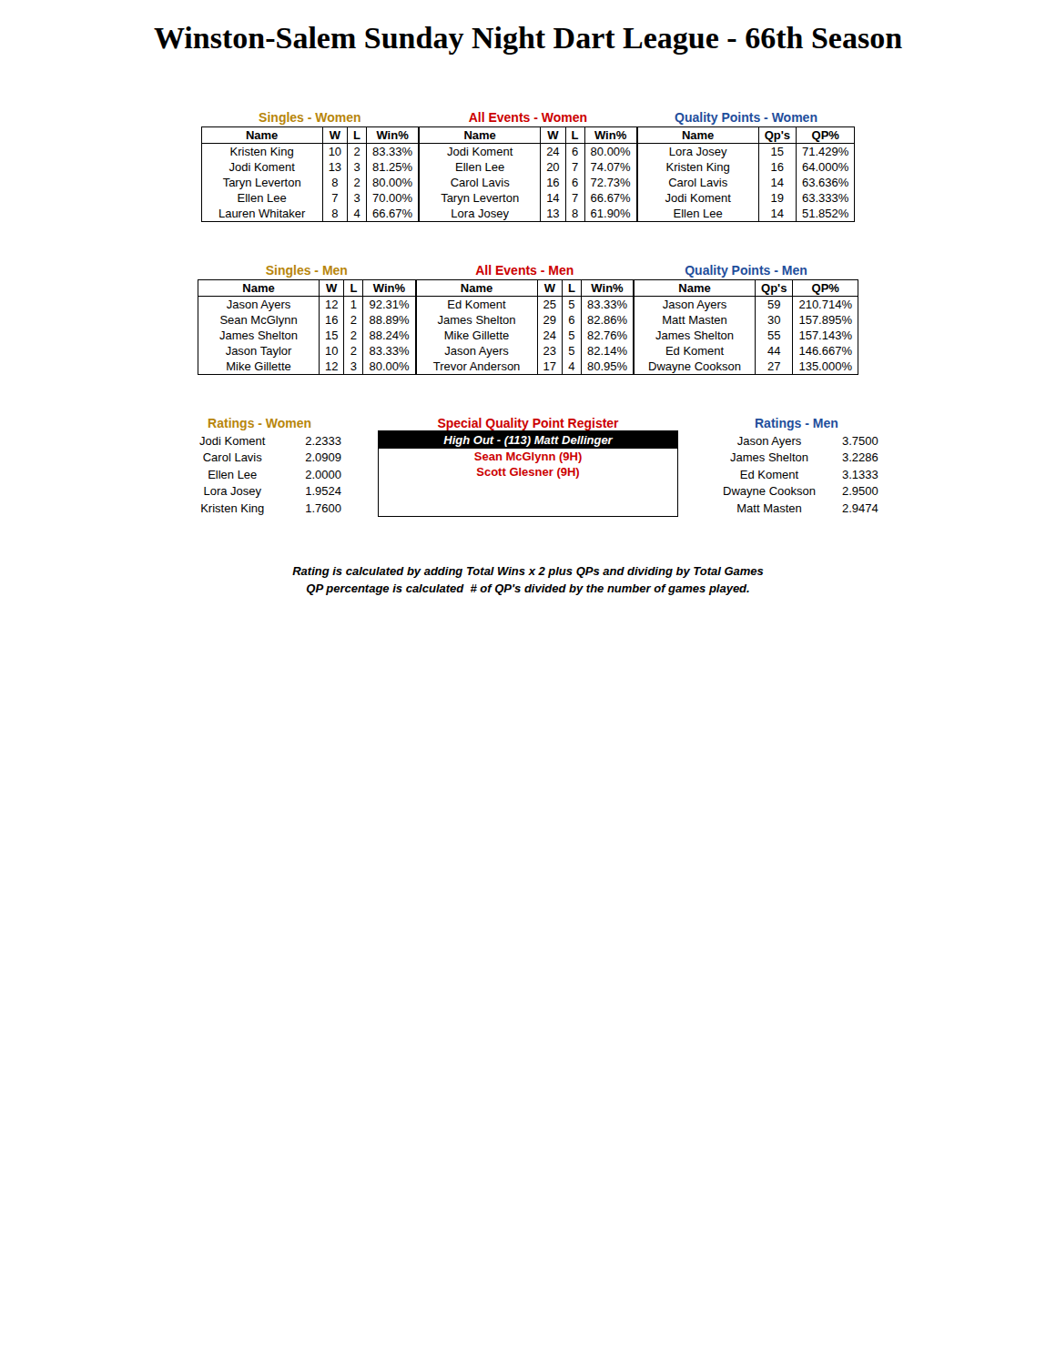Winston-Salem Sunday Night Dart League - 66th Season
Singles - Women
| Name | W | L | Win% |
| --- | --- | --- | --- |
| Kristen King | 10 | 2 | 83.33% |
| Jodi Koment | 13 | 3 | 81.25% |
| Taryn Leverton | 8 | 2 | 80.00% |
| Ellen Lee | 7 | 3 | 70.00% |
| Lauren Whitaker | 8 | 4 | 66.67% |
All Events - Women
| Name | W | L | Win% |
| --- | --- | --- | --- |
| Jodi Koment | 24 | 6 | 80.00% |
| Ellen Lee | 20 | 7 | 74.07% |
| Carol Lavis | 16 | 6 | 72.73% |
| Taryn Leverton | 14 | 7 | 66.67% |
| Lora Josey | 13 | 8 | 61.90% |
Quality Points - Women
| Name | Qp's | QP% |
| --- | --- | --- |
| Lora Josey | 15 | 71.429% |
| Kristen King | 16 | 64.000% |
| Carol Lavis | 14 | 63.636% |
| Jodi Koment | 19 | 63.333% |
| Ellen Lee | 14 | 51.852% |
Singles - Men
| Name | W | L | Win% |
| --- | --- | --- | --- |
| Jason Ayers | 12 | 1 | 92.31% |
| Sean McGlynn | 16 | 2 | 88.89% |
| James Shelton | 15 | 2 | 88.24% |
| Jason Taylor | 10 | 2 | 83.33% |
| Mike Gillette | 12 | 3 | 80.00% |
All Events - Men
| Name | W | L | Win% |
| --- | --- | --- | --- |
| Ed Koment | 25 | 5 | 83.33% |
| James Shelton | 29 | 6 | 82.86% |
| Mike Gillette | 24 | 5 | 82.76% |
| Jason Ayers | 23 | 5 | 82.14% |
| Trevor Anderson | 17 | 4 | 80.95% |
Quality Points - Men
| Name | Qp's | QP% |
| --- | --- | --- |
| Jason Ayers | 59 | 210.714% |
| Matt Masten | 30 | 157.895% |
| James Shelton | 55 | 157.143% |
| Ed Koment | 44 | 146.667% |
| Dwayne Cookson | 27 | 135.000% |
Ratings - Women
| Jodi Koment | 2.2333 |
| Carol Lavis | 2.0909 |
| Ellen Lee | 2.0000 |
| Lora Josey | 1.9524 |
| Kristen King | 1.7600 |
Special Quality Point Register
| High Out - (113) Matt Dellinger |
| Sean McGlynn (9H) |
| Scott Glesner (9H) |
Ratings - Men
| Jason Ayers | 3.7500 |
| James Shelton | 3.2286 |
| Ed Koment | 3.1333 |
| Dwayne Cookson | 2.9500 |
| Matt Masten | 2.9474 |
Rating is calculated by adding Total Wins x 2 plus QPs and dividing by Total Games
QP percentage is calculated # of QP's divided by the number of games played.